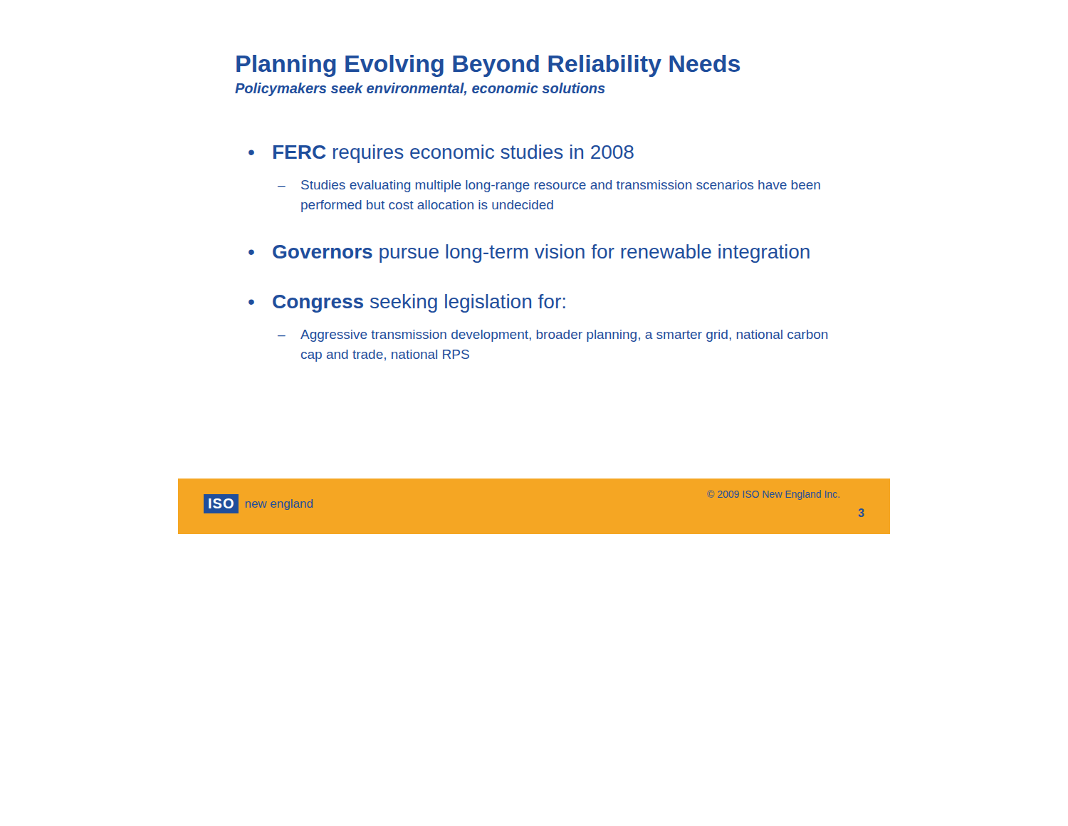Planning Evolving Beyond Reliability Needs
Policymakers seek environmental, economic solutions
FERC requires economic studies in 2008
Studies evaluating multiple long-range resource and transmission scenarios have been performed but cost allocation is undecided
Governors pursue long-term vision for renewable integration
Congress seeking legislation for:
Aggressive transmission development, broader planning, a smarter grid, national carbon cap and trade, national RPS
ISO new england
© 2009 ISO New England Inc.
3